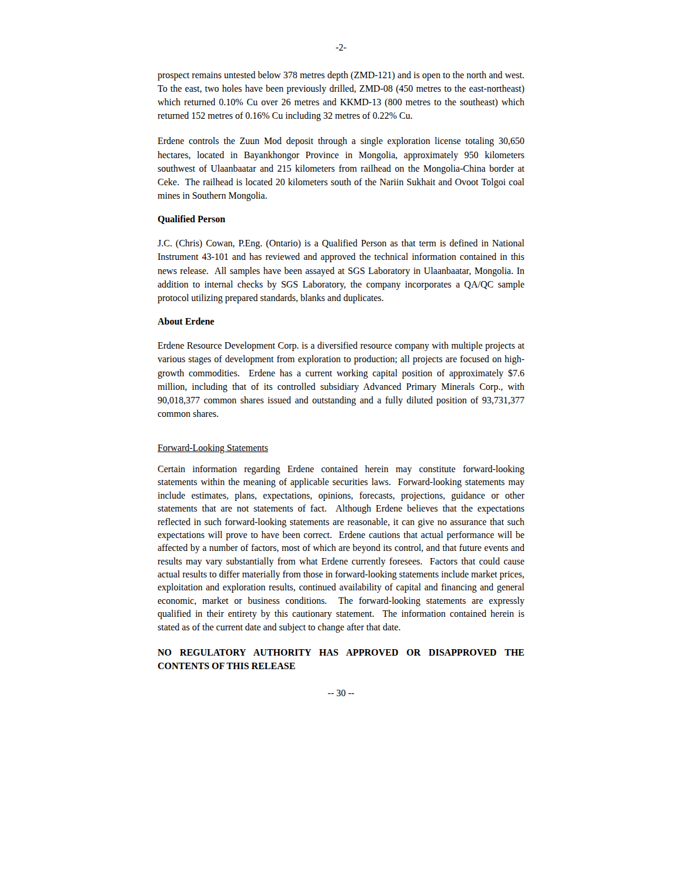-2-
prospect remains untested below 378 metres depth (ZMD-121) and is open to the north and west. To the east, two holes have been previously drilled, ZMD-08 (450 metres to the east-northeast) which returned 0.10% Cu over 26 metres and KKMD-13 (800 metres to the southeast) which returned 152 metres of 0.16% Cu including 32 metres of 0.22% Cu.
Erdene controls the Zuun Mod deposit through a single exploration license totaling 30,650 hectares, located in Bayankhongor Province in Mongolia, approximately 950 kilometers southwest of Ulaanbaatar and 215 kilometers from railhead on the Mongolia-China border at Ceke. The railhead is located 20 kilometers south of the Nariin Sukhait and Ovoot Tolgoi coal mines in Southern Mongolia.
Qualified Person
J.C. (Chris) Cowan, P.Eng. (Ontario) is a Qualified Person as that term is defined in National Instrument 43-101 and has reviewed and approved the technical information contained in this news release. All samples have been assayed at SGS Laboratory in Ulaanbaatar, Mongolia. In addition to internal checks by SGS Laboratory, the company incorporates a QA/QC sample protocol utilizing prepared standards, blanks and duplicates.
About Erdene
Erdene Resource Development Corp. is a diversified resource company with multiple projects at various stages of development from exploration to production; all projects are focused on high-growth commodities. Erdene has a current working capital position of approximately $7.6 million, including that of its controlled subsidiary Advanced Primary Minerals Corp., with 90,018,377 common shares issued and outstanding and a fully diluted position of 93,731,377 common shares.
Forward-Looking Statements
Certain information regarding Erdene contained herein may constitute forward-looking statements within the meaning of applicable securities laws. Forward-looking statements may include estimates, plans, expectations, opinions, forecasts, projections, guidance or other statements that are not statements of fact. Although Erdene believes that the expectations reflected in such forward-looking statements are reasonable, it can give no assurance that such expectations will prove to have been correct. Erdene cautions that actual performance will be affected by a number of factors, most of which are beyond its control, and that future events and results may vary substantially from what Erdene currently foresees. Factors that could cause actual results to differ materially from those in forward-looking statements include market prices, exploitation and exploration results, continued availability of capital and financing and general economic, market or business conditions. The forward-looking statements are expressly qualified in their entirety by this cautionary statement. The information contained herein is stated as of the current date and subject to change after that date.
NO REGULATORY AUTHORITY HAS APPROVED OR DISAPPROVED THE CONTENTS OF THIS RELEASE
-- 30 --